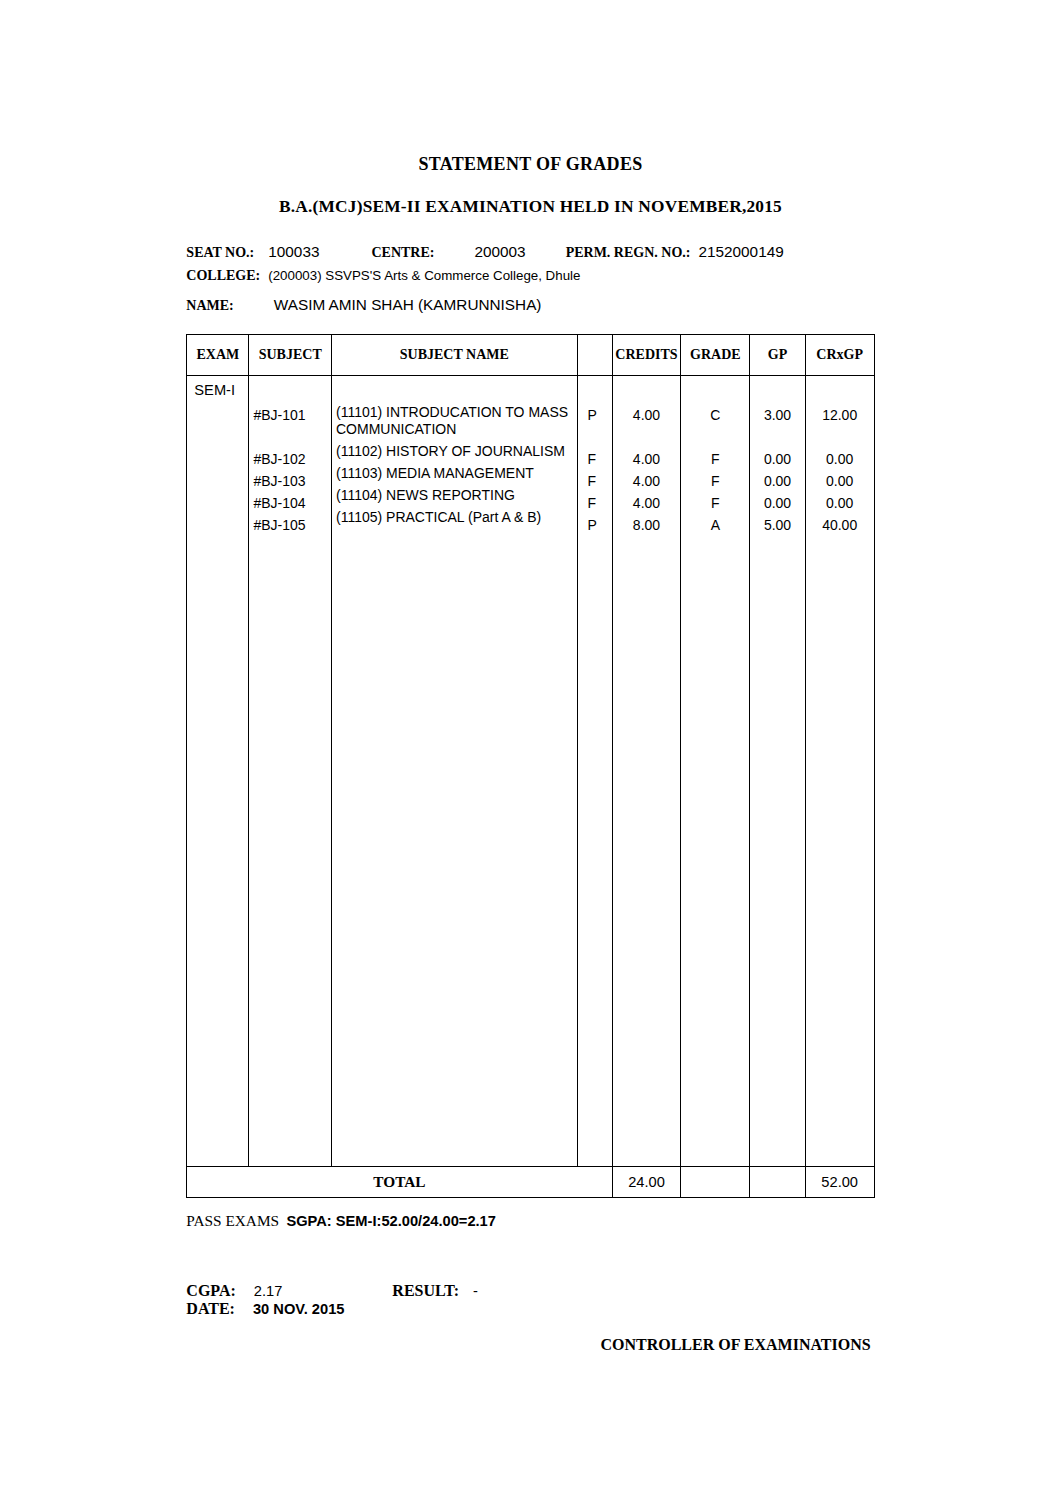STATEMENT OF GRADES
B.A.(MCJ)SEM-II EXAMINATION HELD IN NOVEMBER,2015
SEAT NO.: 100033 CENTRE: 200003 PERM. REGN. NO.: 2152000149
COLLEGE: (200003) SSVPS'S Arts & Commerce College, Dhule
NAME: WASIM AMIN SHAH (KAMRUNNISHA)
| EXAM | SUBJECT | SUBJECT NAME | | CREDITS | GRADE | GP | CRxGP |
| --- | --- | --- | --- | --- | --- | --- | --- |
| SEM-I | #BJ-101 #BJ-102 #BJ-103 #BJ-104 #BJ-105 | (11101) INTRODUCATION TO MASS COMMUNICATION (11102) HISTORY OF JOURNALISM (11103) MEDIA MANAGEMENT (11104) NEWS REPORTING (11105) PRACTICAL (Part A & B) | P F F F P | 4.00 4.00 4.00 4.00 8.00 | C F F F A | 3.00 0.00 0.00 0.00 5.00 | 12.00 0.00 0.00 0.00 40.00 |
| TOTAL | 24.00 | | | 52.00 |
PASS EXAMS SGPA: SEM-I:52.00/24.00=2.17
CGPA: 2.17 RESULT: -
DATE: 30 NOV. 2015
CONTROLLER OF EXAMINATIONS